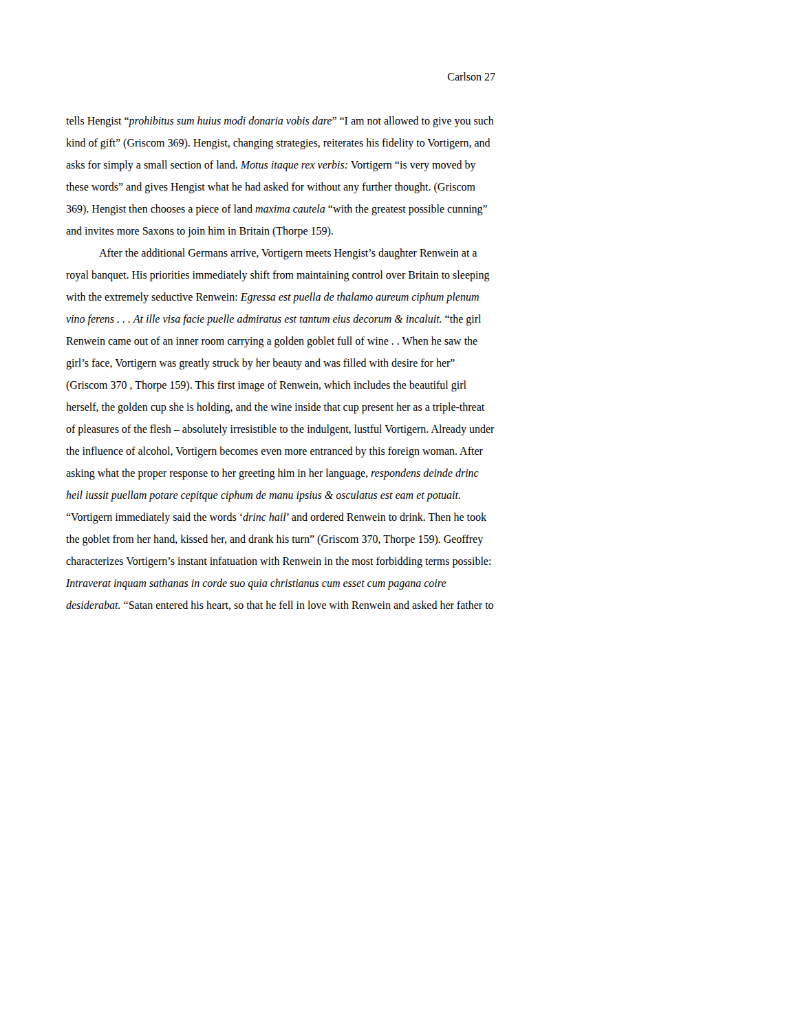Carlson 27
tells Hengist “prohibitus sum huius modi donaria vobis dare” “I am not allowed to give you such kind of gift” (Griscom 369). Hengist, changing strategies, reiterates his fidelity to Vortigern, and asks for simply a small section of land. Motus itaque rex verbis: Vortigern “is very moved by these words” and gives Hengist what he had asked for without any further thought. (Griscom 369). Hengist then chooses a piece of land maxima cautela “with the greatest possible cunning” and invites more Saxons to join him in Britain (Thorpe 159).
After the additional Germans arrive, Vortigern meets Hengist’s daughter Renwein at a royal banquet. His priorities immediately shift from maintaining control over Britain to sleeping with the extremely seductive Renwein: Egressa est puella de thalamo aureum ciphum plenum vino ferens . . . At ille visa facie puelle admiratus est tantum eius decorum & incaluit. “the girl Renwein came out of an inner room carrying a golden goblet full of wine . . When he saw the girl’s face, Vortigern was greatly struck by her beauty and was filled with desire for her” (Griscom 370 , Thorpe 159). This first image of Renwein, which includes the beautiful girl herself, the golden cup she is holding, and the wine inside that cup present her as a triple-threat of pleasures of the flesh – absolutely irresistible to the indulgent, lustful Vortigern. Already under the influence of alcohol, Vortigern becomes even more entranced by this foreign woman. After asking what the proper response to her greeting him in her language, respondens deinde drinc heil iussit puellam potare cepitque ciphum de manu ipsius & osculatus est eam et potuait. “Vortigern immediately said the words ‘drinc hail’ and ordered Renwein to drink. Then he took the goblet from her hand, kissed her, and drank his turn” (Griscom 370, Thorpe 159). Geoffrey characterizes Vortigern’s instant infatuation with Renwein in the most forbidding terms possible: Intraverat inquam sathanas in corde suo quia christianus cum esset cum pagana coire desiderabat. “Satan entered his heart, so that he fell in love with Renwein and asked her father to